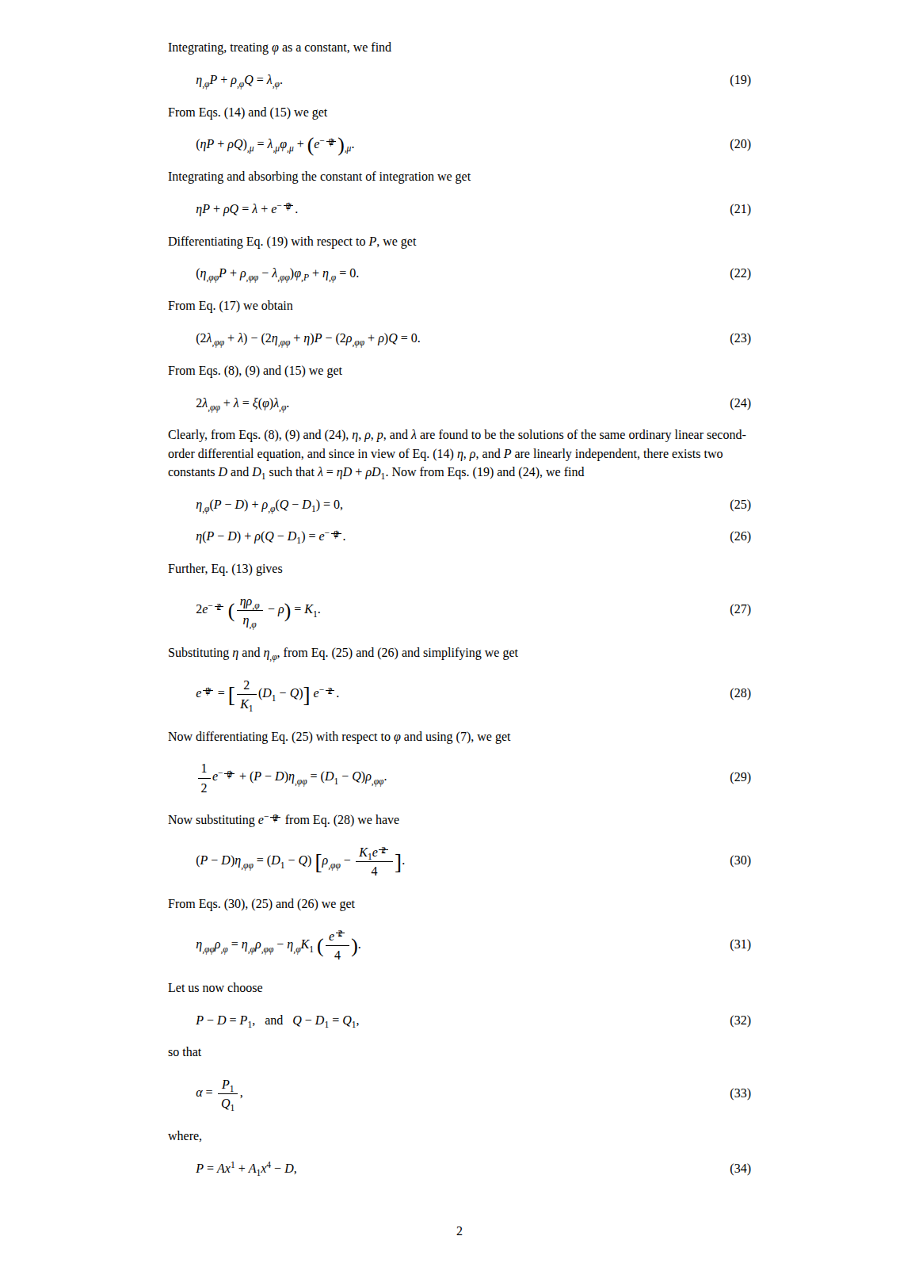Integrating, treating φ as a constant, we find
η,φP + ρ,φQ = λ,φ.
(19)
From Eqs. (14) and (15) we get
(ηP + ρQ),μ = λ,μφ,μ + (e−ψ 2),μ.
(20)
Integrating and absorbing the constant of integration we get
ηP + ρQ = λ + e−ψ 2.
(21)
Differentiating Eq. (19) with respect to P, we get
(η,φφP + ρ,φφ − λ,φφ)φ,P + η,φ = 0.
(22)
From Eq. (17) we obtain
(2λ,φφ + λ) − (2η,φφ + η)P − (2ρ,φφ + ρ)Q = 0.
(23)
From Eqs. (8), (9) and (15) we get
2λ,φφ + λ = ξ(φ)λ,φ.
(24)
Clearly, from Eqs. (8), (9) and (24), η, ρ, p, and λ are found to be the solutions of the same ordinary linear second-order differential equation, and since in view of Eq. (14) η, ρ, and P are linearly independent, there exists two constants D and D1 such that λ = ηD + ρD1. Now from Eqs. (19) and (24), we find
η,φ(P − D) + ρ,φ(Q − D1) = 0,
(25)
η(P − D) + ρ(Q − D1) = e−ψ 2.
(26)
Further, Eq. (13) gives
2e−ε 2 (ηρ,φ η,φ − ρ) = K1.
(27)
Substituting η and η,φ, from Eq. (25) and (26) and simplifying we get
eψ 2 = [2 K1(D1 − Q)] e−ε 2.
(28)
Now differentiating Eq. (25) with respect to φ and using (7), we get
12 e−ψ 2 + (P − D)η,φφ = (D1 − Q)ρ,φφ.
(29)
Now substituting e−ψ 2 from Eq. (28) we have
(P − D)η,φφ = (D1 − Q) [ρ,φφ − K1eε 24].
(30)
From Eqs. (30), (25) and (26) we get
η,φφρ,φ = η,φρ,φφ − η,φK1 (eε 24).
(31)
Let us now choose
P − D = P1, and Q − D1 = Q1,
(32)
so that
α = P1 Q1,
(33)
where,
P = Ax1 + A1x4 − D,
(34)
2